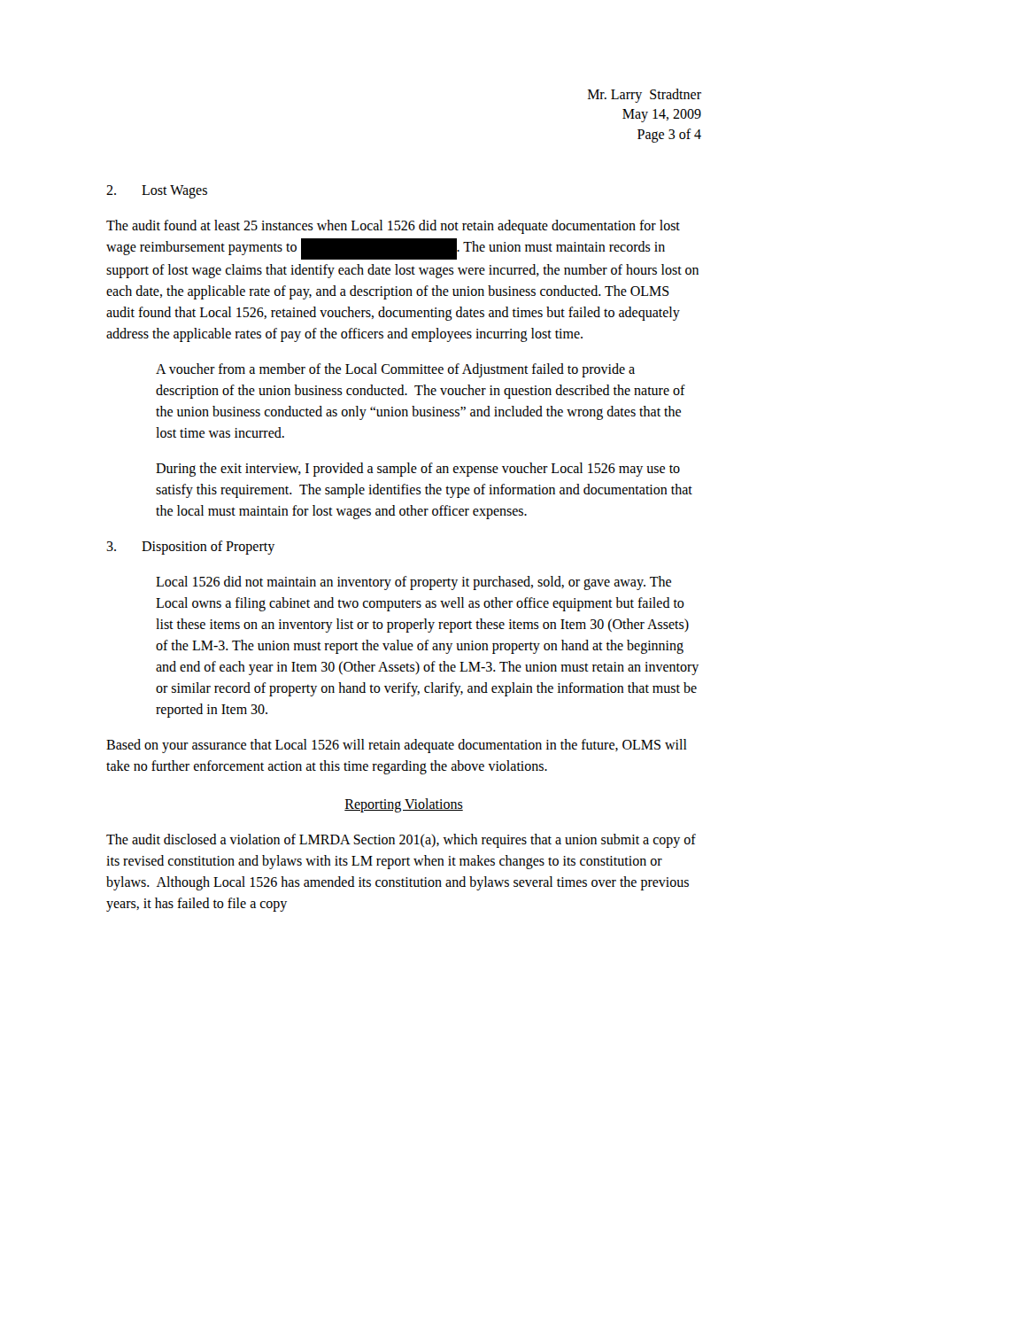Mr. Larry Stradtner
May 14, 2009
Page 3 of 4
2.
Lost Wages
The audit found at least 25 instances when Local 1526 did not retain adequate documentation for lost wage reimbursement payments to . The union must maintain records in support of lost wage claims that identify each date lost wages were incurred, the number of hours lost on each date, the applicable rate of pay, and a description of the union business conducted. The OLMS audit found that Local 1526, retained vouchers, documenting dates and times but failed to adequately address the applicable rates of pay of the officers and employees incurring lost time.
A voucher from a member of the Local Committee of Adjustment failed to provide a description of the union business conducted. The voucher in question described the nature of the union business conducted as only “union business” and included the wrong dates that the lost time was incurred.
During the exit interview, I provided a sample of an expense voucher Local 1526 may use to satisfy this requirement. The sample identifies the type of information and documentation that the local must maintain for lost wages and other officer expenses.
3.
Disposition of Property
Local 1526 did not maintain an inventory of property it purchased, sold, or gave away. The Local owns a filing cabinet and two computers as well as other office equipment but failed to list these items on an inventory list or to properly report these items on Item 30 (Other Assets) of the LM-3. The union must report the value of any union property on hand at the beginning and end of each year in Item 30 (Other Assets) of the LM-3. The union must retain an inventory or similar record of property on hand to verify, clarify, and explain the information that must be reported in Item 30.
Based on your assurance that Local 1526 will retain adequate documentation in the future, OLMS will take no further enforcement action at this time regarding the above violations.
Reporting Violations
The audit disclosed a violation of LMRDA Section 201(a), which requires that a union submit a copy of its revised constitution and bylaws with its LM report when it makes changes to its constitution or bylaws. Although Local 1526 has amended its constitution and bylaws several times over the previous years, it has failed to file a copy